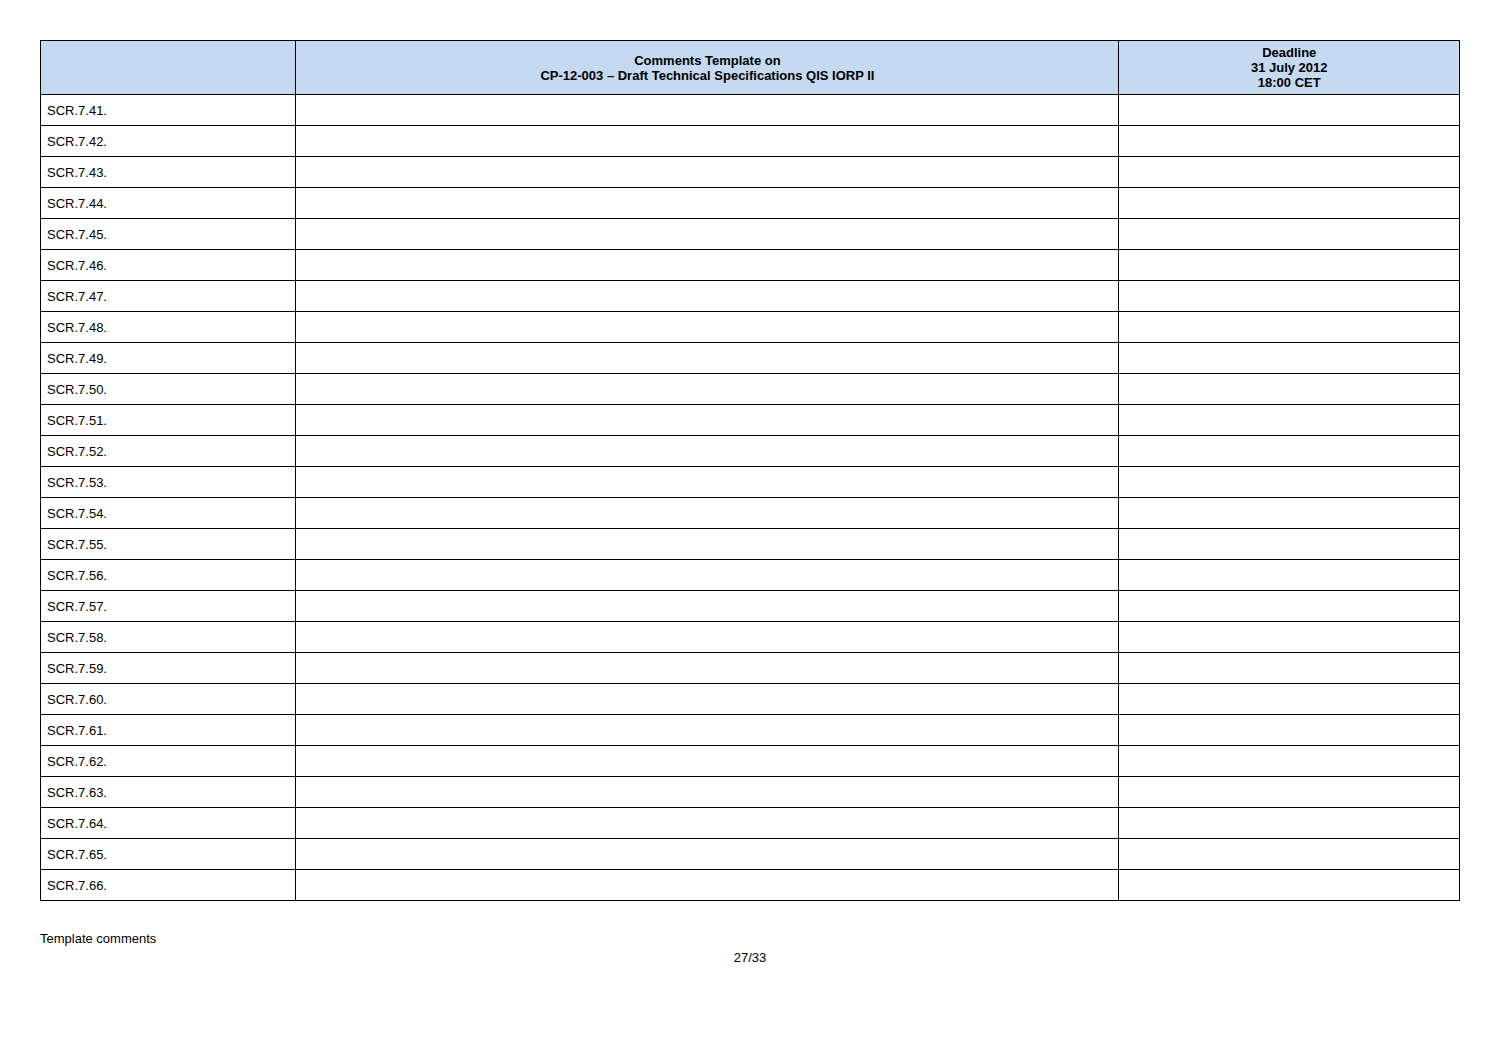| | Comments Template on CP-12-003 – Draft Technical Specifications QIS IORP II | Deadline 31 July 2012 18:00 CET |
| --- | --- | --- |
| SCR.7.41. | | |
| SCR.7.42. | | |
| SCR.7.43. | | |
| SCR.7.44. | | |
| SCR.7.45. | | |
| SCR.7.46. | | |
| SCR.7.47. | | |
| SCR.7.48. | | |
| SCR.7.49. | | |
| SCR.7.50. | | |
| SCR.7.51. | | |
| SCR.7.52. | | |
| SCR.7.53. | | |
| SCR.7.54. | | |
| SCR.7.55. | | |
| SCR.7.56. | | |
| SCR.7.57. | | |
| SCR.7.58. | | |
| SCR.7.59. | | |
| SCR.7.60. | | |
| SCR.7.61. | | |
| SCR.7.62. | | |
| SCR.7.63. | | |
| SCR.7.64. | | |
| SCR.7.65. | | |
| SCR.7.66. | | |
Template comments
27/33